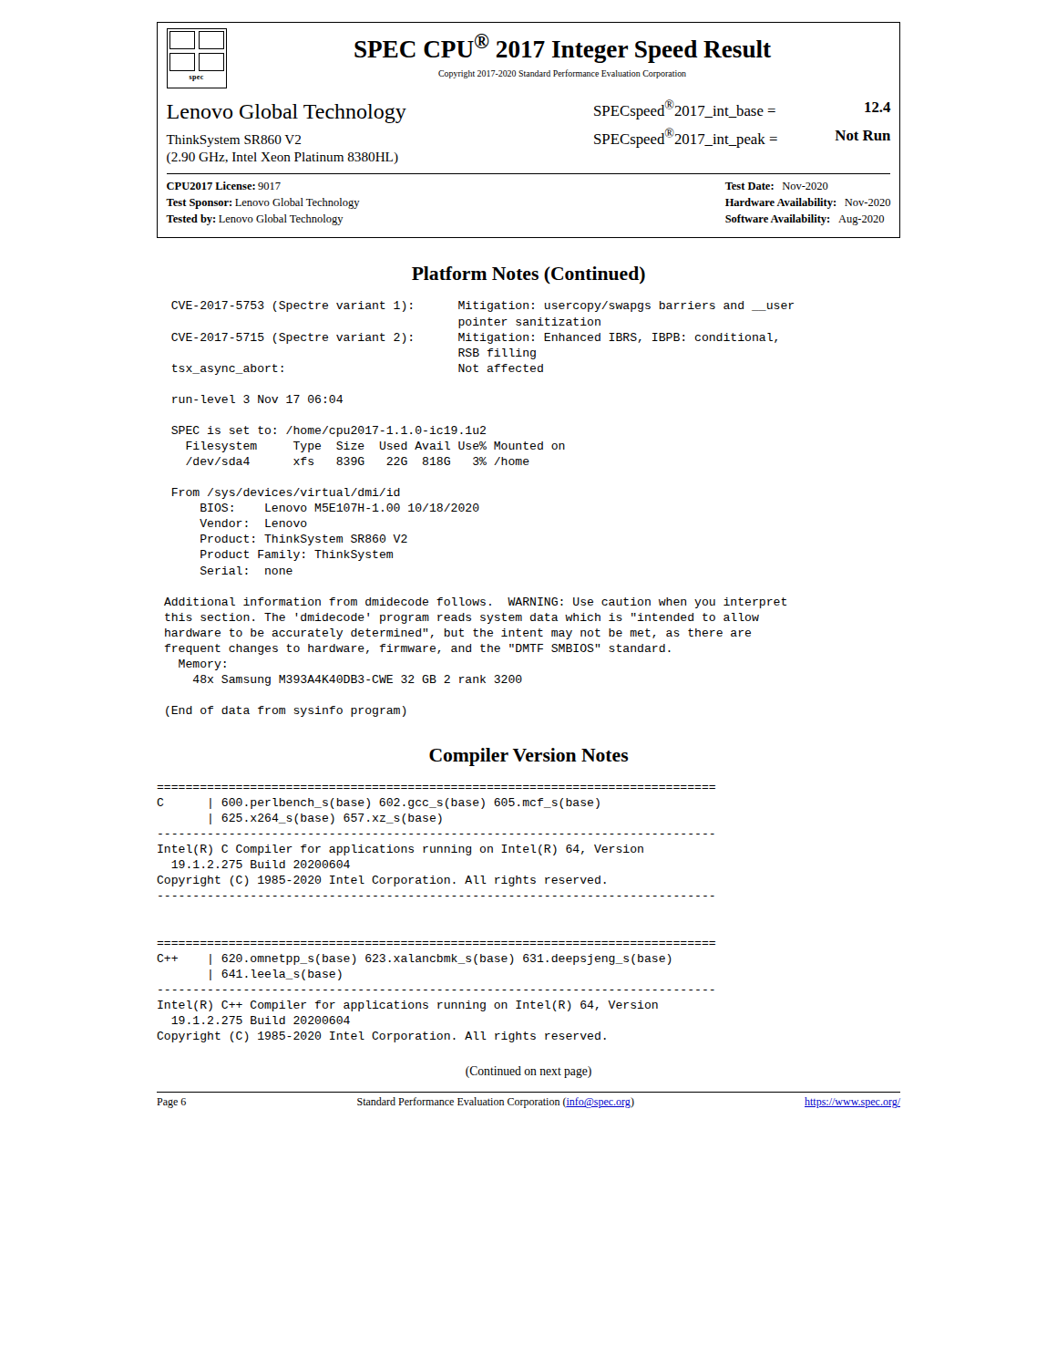spec
SPEC CPU® 2017 Integer Speed Result
Copyright 2017-2020 Standard Performance Evaluation Corporation
Lenovo Global Technology
ThinkSystem SR860 V2
(2.90 GHz, Intel Xeon Platinum 8380HL)
SPECspeed®2017_int_base = 12.4
SPECspeed®2017_int_peak = Not Run
CPU2017 License:
9017
Test Sponsor:
Lenovo Global Technology
Tested by:
Lenovo Global Technology
Test Date: Nov-2020
Hardware Availability: Nov-2020
Software Availability: Aug-2020
Platform Notes (Continued)
  CVE-2017-5753 (Spectre variant 1):      Mitigation: usercopy/swapgs barriers and __user
                                          pointer sanitization
  CVE-2017-5715 (Spectre variant 2):      Mitigation: Enhanced IBRS, IBPB: conditional,
                                          RSB filling
  tsx_async_abort:                        Not affected

  run-level 3 Nov 17 06:04

  SPEC is set to: /home/cpu2017-1.1.0-ic19.1u2
    Filesystem     Type  Size  Used Avail Use% Mounted on
    /dev/sda4      xfs   839G   22G  818G   3% /home

  From /sys/devices/virtual/dmi/id
      BIOS:    Lenovo M5E107H-1.00 10/18/2020
      Vendor:  Lenovo
      Product: ThinkSystem SR860 V2
      Product Family: ThinkSystem
      Serial:  none

 Additional information from dmidecode follows.  WARNING: Use caution when you interpret
 this section. The 'dmidecode' program reads system data which is "intended to allow
 hardware to be accurately determined", but the intent may not be met, as there are
 frequent changes to hardware, firmware, and the "DMTF SMBIOS" standard.
   Memory:
     48x Samsung M393A4K40DB3-CWE 32 GB 2 rank 3200

 (End of data from sysinfo program)
Compiler Version Notes
==============================================================================
C      | 600.perlbench_s(base) 602.gcc_s(base) 605.mcf_s(base)
       | 625.x264_s(base) 657.xz_s(base)
------------------------------------------------------------------------------
Intel(R) C Compiler for applications running on Intel(R) 64, Version
  19.1.2.275 Build 20200604
Copyright (C) 1985-2020 Intel Corporation. All rights reserved.
------------------------------------------------------------------------------


==============================================================================
C++    | 620.omnetpp_s(base) 623.xalancbmk_s(base) 631.deepsjeng_s(base)
       | 641.leela_s(base)
------------------------------------------------------------------------------
Intel(R) C++ Compiler for applications running on Intel(R) 64, Version
  19.1.2.275 Build 20200604
Copyright (C) 1985-2020 Intel Corporation. All rights reserved.
(Continued on next page)
Page 6 Standard Performance Evaluation Corporation (info@spec.org) https://www.spec.org/